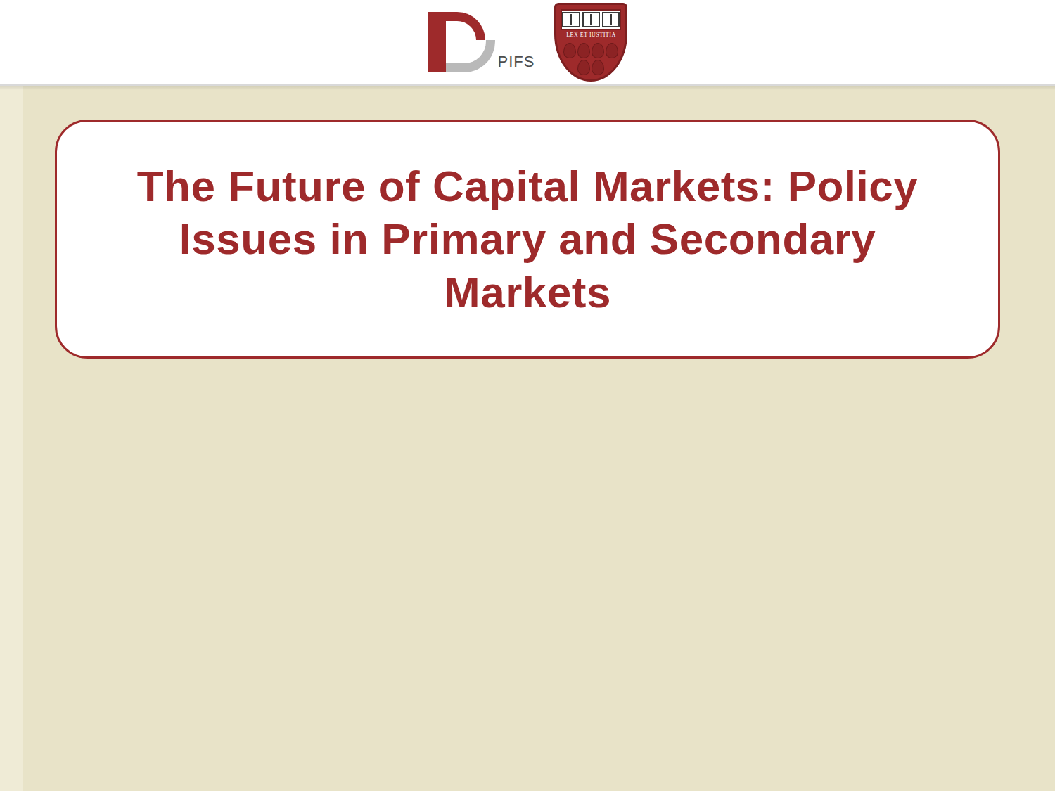PIFS
LEX ET IUSTITIA
The Future of Capital Markets: Policy Issues in Primary and Secondary Markets